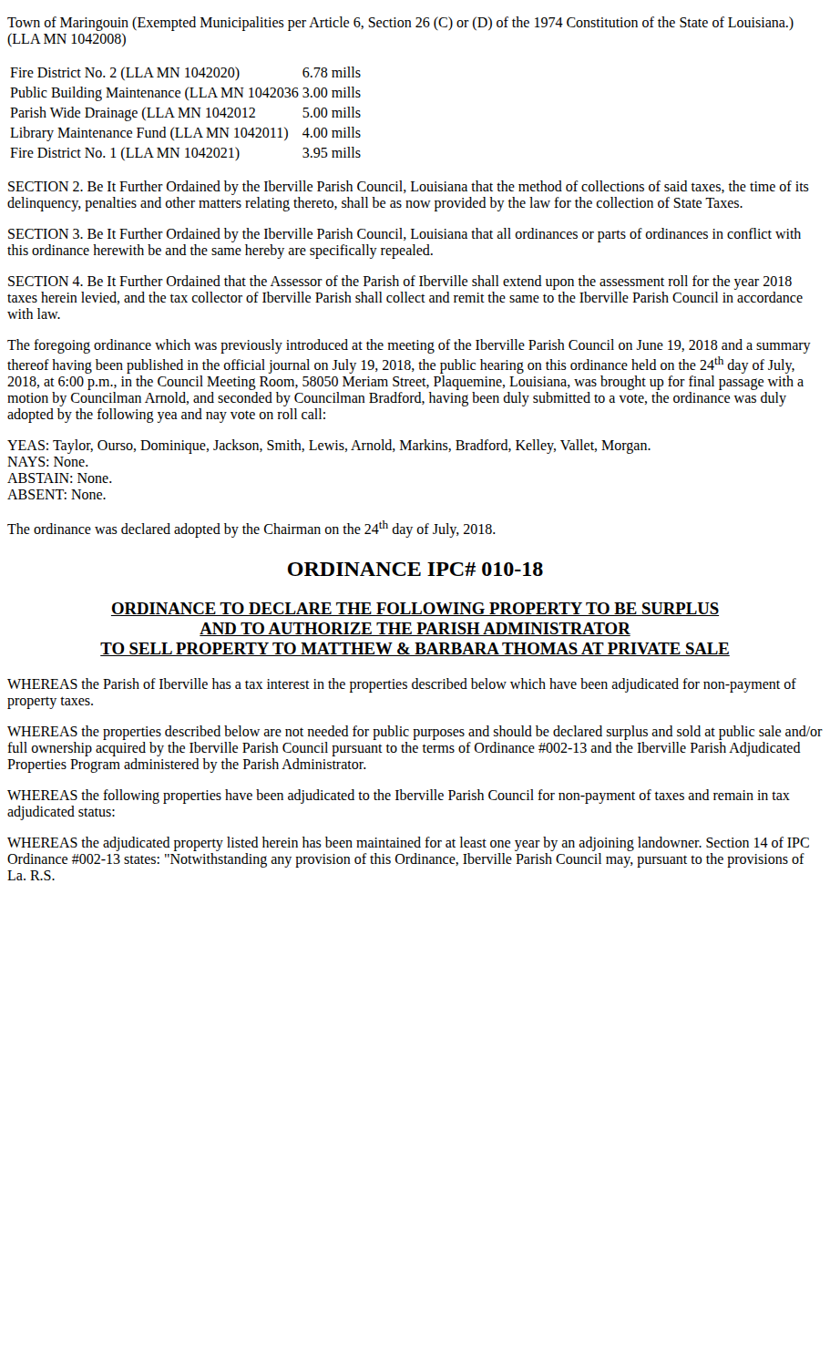Town of Maringouin (Exempted Municipalities per Article 6, Section 26 (C) or (D) of the 1974 Constitution of the State of Louisiana.) (LLA MN 1042008)
| Fire District No. 2 (LLA MN 1042020) | 6.78 mills |
| Public Building Maintenance (LLA MN 1042036 | 3.00 mills |
| Parish Wide Drainage (LLA MN 1042012 | 5.00 mills |
| Library Maintenance Fund (LLA MN 1042011) | 4.00 mills |
| Fire District No. 1 (LLA MN 1042021) | 3.95 mills |
SECTION 2. Be It Further Ordained by the Iberville Parish Council, Louisiana that the method of collections of said taxes, the time of its delinquency, penalties and other matters relating thereto, shall be as now provided by the law for the collection of State Taxes.
SECTION 3. Be It Further Ordained by the Iberville Parish Council, Louisiana that all ordinances or parts of ordinances in conflict with this ordinance herewith be and the same hereby are specifically repealed.
SECTION 4. Be It Further Ordained that the Assessor of the Parish of Iberville shall extend upon the assessment roll for the year 2018 taxes herein levied, and the tax collector of Iberville Parish shall collect and remit the same to the Iberville Parish Council in accordance with law.
The foregoing ordinance which was previously introduced at the meeting of the Iberville Parish Council on June 19, 2018 and a summary thereof having been published in the official journal on July 19, 2018, the public hearing on this ordinance held on the 24th day of July, 2018, at 6:00 p.m., in the Council Meeting Room, 58050 Meriam Street, Plaquemine, Louisiana, was brought up for final passage with a motion by Councilman Arnold, and seconded by Councilman Bradford, having been duly submitted to a vote, the ordinance was duly adopted by the following yea and nay vote on roll call:
YEAS: Taylor, Ourso, Dominique, Jackson, Smith, Lewis, Arnold, Markins, Bradford, Kelley, Vallet, Morgan.
NAYS: None.
ABSTAIN: None.
ABSENT: None.
The ordinance was declared adopted by the Chairman on the 24th day of July, 2018.
ORDINANCE IPC# 010-18
ORDINANCE TO DECLARE THE FOLLOWING PROPERTY TO BE SURPLUS
AND TO AUTHORIZE THE PARISH ADMINISTRATOR
TO SELL PROPERTY TO MATTHEW & BARBARA THOMAS AT PRIVATE SALE
WHEREAS the Parish of Iberville has a tax interest in the properties described below which have been adjudicated for non-payment of property taxes.
WHEREAS the properties described below are not needed for public purposes and should be declared surplus and sold at public sale and/or full ownership acquired by the Iberville Parish Council pursuant to the terms of Ordinance #002-13 and the Iberville Parish Adjudicated Properties Program administered by the Parish Administrator.
WHEREAS the following properties have been adjudicated to the Iberville Parish Council for non-payment of taxes and remain in tax adjudicated status:
WHEREAS the adjudicated property listed herein has been maintained for at least one year by an adjoining landowner. Section 14 of IPC Ordinance #002-13 states: "Notwithstanding any provision of this Ordinance, Iberville Parish Council may, pursuant to the provisions of La. R.S.